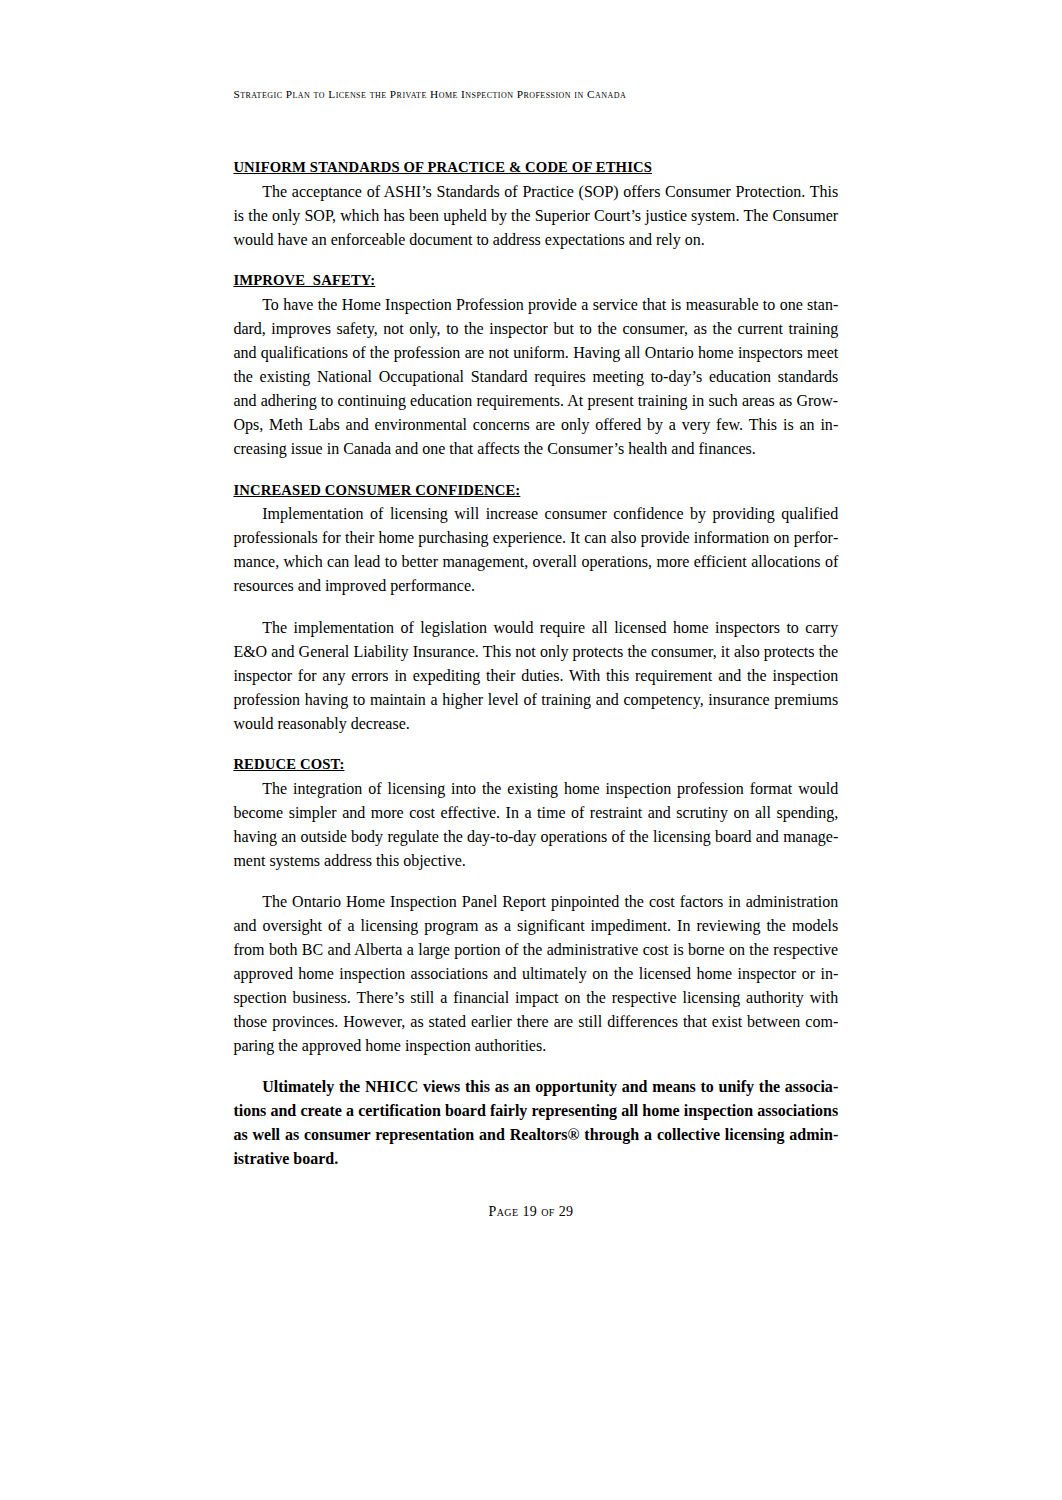Strategic Plan to License the Private Home Inspection Profession in Canada
UNIFORM STANDARDS OF PRACTICE & CODE OF ETHICS
The acceptance of ASHI’s Standards of Practice (SOP) offers Consumer Protection. This is the only SOP, which has been upheld by the Superior Court’s justice system. The Consumer would have an enforceable document to address expectations and rely on.
IMPROVE SAFETY:
To have the Home Inspection Profession provide a service that is measurable to one standard, improves safety, not only, to the inspector but to the consumer, as the current training and qualifications of the profession are not uniform. Having all Ontario home inspectors meet the existing National Occupational Standard requires meeting to-day’s education standards and adhering to continuing education requirements. At present training in such areas as Grow-Ops, Meth Labs and environmental concerns are only offered by a very few. This is an increasing issue in Canada and one that affects the Consumer’s health and finances.
INCREASED CONSUMER CONFIDENCE:
Implementation of licensing will increase consumer confidence by providing qualified professionals for their home purchasing experience. It can also provide information on performance, which can lead to better management, overall operations, more efficient allocations of resources and improved performance.
The implementation of legislation would require all licensed home inspectors to carry E&O and General Liability Insurance. This not only protects the consumer, it also protects the inspector for any errors in expediting their duties. With this requirement and the inspection profession having to maintain a higher level of training and competency, insurance premiums would reasonably decrease.
REDUCE COST:
The integration of licensing into the existing home inspection profession format would become simpler and more cost effective. In a time of restraint and scrutiny on all spending, having an outside body regulate the day-to-day operations of the licensing board and management systems address this objective.
The Ontario Home Inspection Panel Report pinpointed the cost factors in administration and oversight of a licensing program as a significant impediment. In reviewing the models from both BC and Alberta a large portion of the administrative cost is borne on the respective approved home inspection associations and ultimately on the licensed home inspector or inspection business. There’s still a financial impact on the respective licensing authority with those provinces. However, as stated earlier there are still differences that exist between comparing the approved home inspection authorities.
Ultimately the NHICC views this as an opportunity and means to unify the associations and create a certification board fairly representing all home inspection associations as well as consumer representation and Realtors® through a collective licensing administrative board.
Page 19 of 29